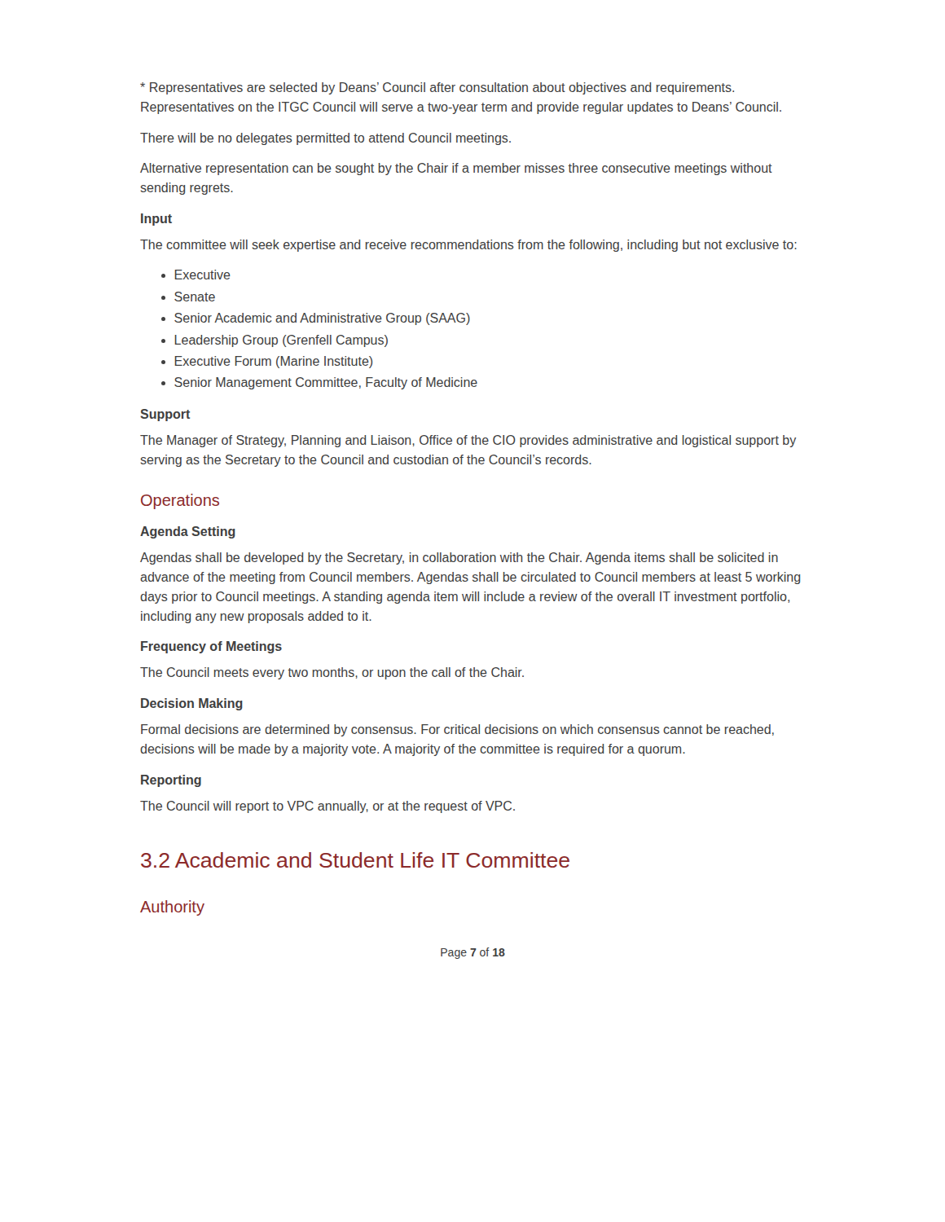* Representatives are selected by Deans’ Council after consultation about objectives and requirements. Representatives on the ITGC Council will serve a two-year term and provide regular updates to Deans’ Council.
There will be no delegates permitted to attend Council meetings.
Alternative representation can be sought by the Chair if a member misses three consecutive meetings without sending regrets.
Input
The committee will seek expertise and receive recommendations from the following, including but not exclusive to:
Executive
Senate
Senior Academic and Administrative Group (SAAG)
Leadership Group (Grenfell Campus)
Executive Forum (Marine Institute)
Senior Management Committee, Faculty of Medicine
Support
The Manager of Strategy, Planning and Liaison, Office of the CIO provides administrative and logistical support by serving as the Secretary to the Council and custodian of the Council’s records.
Operations
Agenda Setting
Agendas shall be developed by the Secretary, in collaboration with the Chair. Agenda items shall be solicited in advance of the meeting from Council members. Agendas shall be circulated to Council members at least 5 working days prior to Council meetings. A standing agenda item will include a review of the overall IT investment portfolio, including any new proposals added to it.
Frequency of Meetings
The Council meets every two months, or upon the call of the Chair.
Decision Making
Formal decisions are determined by consensus. For critical decisions on which consensus cannot be reached, decisions will be made by a majority vote. A majority of the committee is required for a quorum.
Reporting
The Council will report to VPC annually, or at the request of VPC.
3.2 Academic and Student Life IT Committee
Authority
Page 7 of 18